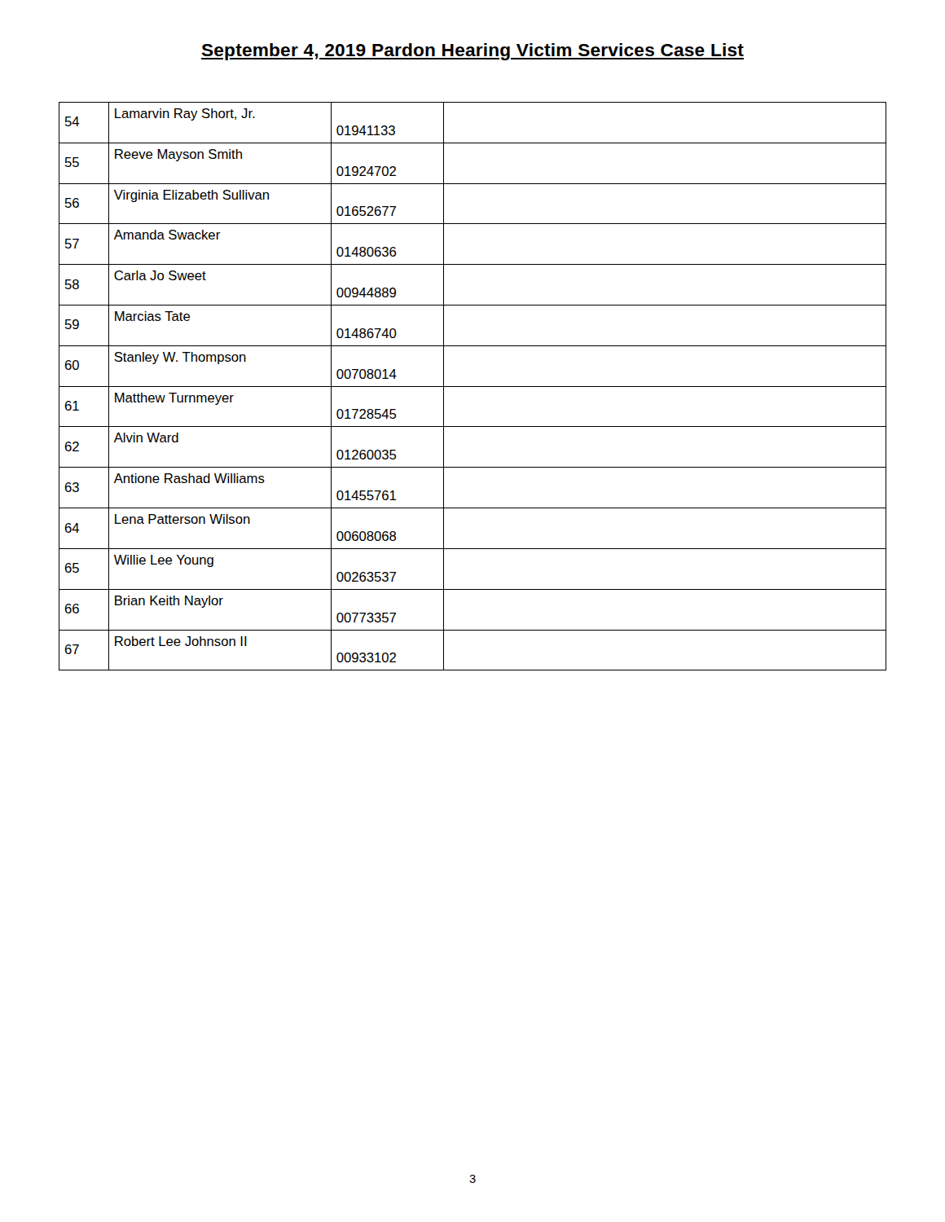September 4, 2019 Pardon Hearing Victim Services Case List
| 54 | Lamarvin Ray Short, Jr. | 01941133 | |
| 55 | Reeve Mayson Smith | 01924702 | |
| 56 | Virginia Elizabeth Sullivan | 01652677 | |
| 57 | Amanda Swacker | 01480636 | |
| 58 | Carla Jo Sweet | 00944889 | |
| 59 | Marcias Tate | 01486740 | |
| 60 | Stanley W. Thompson | 00708014 | |
| 61 | Matthew Turnmeyer | 01728545 | |
| 62 | Alvin Ward | 01260035 | |
| 63 | Antione Rashad Williams | 01455761 | |
| 64 | Lena Patterson Wilson | 00608068 | |
| 65 | Willie Lee Young | 00263537 | |
| 66 | Brian Keith Naylor | 00773357 | |
| 67 | Robert Lee Johnson II | 00933102 | |
3